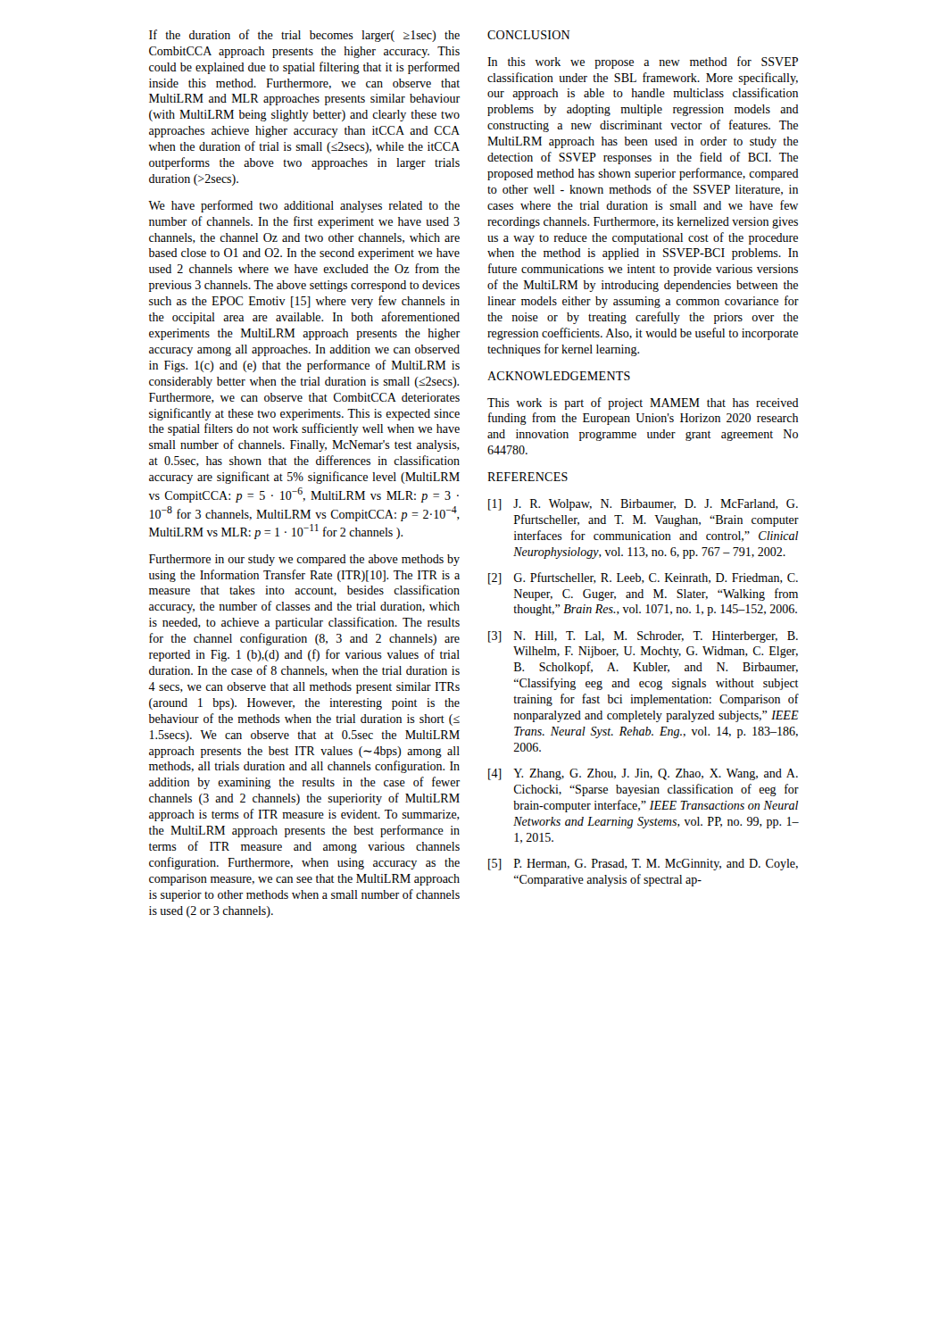If the duration of the trial becomes larger( ≥1sec) the CombitCCA approach presents the higher accuracy. This could be explained due to spatial filtering that it is performed inside this method. Furthermore, we can observe that MultiLRM and MLR approaches presents similar behaviour (with MultiLRM being slightly better) and clearly these two approaches achieve higher accuracy than itCCA and CCA when the duration of trial is small (≤2secs), while the itCCA outperforms the above two approaches in larger trials duration (>2secs).
We have performed two additional analyses related to the number of channels. In the first experiment we have used 3 channels, the channel Oz and two other channels, which are based close to O1 and O2. In the second experiment we have used 2 channels where we have excluded the Oz from the previous 3 channels. The above settings correspond to devices such as the EPOC Emotiv [15] where very few channels in the occipital area are available. In both aforementioned experiments the MultiLRM approach presents the higher accuracy among all approaches. In addition we can observed in Figs. 1(c) and (e) that the performance of MultiLRM is considerably better when the trial duration is small (≤2secs). Furthermore, we can observe that CombitCCA deteriorates significantly at these two experiments. This is expected since the spatial filters do not work sufficiently well when we have small number of channels. Finally, McNemar's test analysis, at 0.5sec, has shown that the differences in classification accuracy are significant at 5% significance level (MultiLRM vs CompitCCA: p = 5 · 10−6, MultiLRM vs MLR: p = 3 · 10−8 for 3 channels, MultiLRM vs CompitCCA: p = 2·10−4, MultiLRM vs MLR: p = 1 · 10−11 for 2 channels ).
Furthermore in our study we compared the above methods by using the Information Transfer Rate (ITR)[10]. The ITR is a measure that takes into account, besides classification accuracy, the number of classes and the trial duration, which is needed, to achieve a particular classification. The results for the channel configuration (8, 3 and 2 channels) are reported in Fig. 1 (b),(d) and (f) for various values of trial duration. In the case of 8 channels, when the trial duration is 4 secs, we can observe that all methods present similar ITRs (around 1 bps). However, the interesting point is the behaviour of the methods when the trial duration is short (≤ 1.5secs). We can observe that at 0.5sec the MultiLRM approach presents the best ITR values (∼4bps) among all methods, all trials duration and all channels configuration. In addition by examining the results in the case of fewer channels (3 and 2 channels) the superiority of MultiLRM approach is terms of ITR measure is evident. To summarize, the MultiLRM approach presents the best performance in terms of ITR measure and among various channels configuration. Furthermore, when using accuracy as the comparison measure, we can see that the MultiLRM approach is superior to other methods when a small number of channels is used (2 or 3 channels).
Conclusion
In this work we propose a new method for SSVEP classification under the SBL framework. More specifically, our approach is able to handle multiclass classification problems by adopting multiple regression models and constructing a new discriminant vector of features. The MultiLRM approach has been used in order to study the detection of SSVEP responses in the field of BCI. The proposed method has shown superior performance, compared to other well - known methods of the SSVEP literature, in cases where the trial duration is small and we have few recordings channels. Furthermore, its kernelized version gives us a way to reduce the computational cost of the procedure when the method is applied in SSVEP-BCI problems. In future communications we intent to provide various versions of the MultiLRM by introducing dependencies between the linear models either by assuming a common covariance for the noise or by treating carefully the priors over the regression coefficients. Also, it would be useful to incorporate techniques for kernel learning.
Acknowledgements
This work is part of project MAMEM that has received funding from the European Union's Horizon 2020 research and innovation programme under grant agreement No 644780.
References
[1] J. R. Wolpaw, N. Birbaumer, D. J. McFarland, G. Pfurtscheller, and T. M. Vaughan, “Brain computer interfaces for communication and control,” Clinical Neurophysiology, vol. 113, no. 6, pp. 767 – 791, 2002.
[2] G. Pfurtscheller, R. Leeb, C. Keinrath, D. Friedman, C. Neuper, C. Guger, and M. Slater, “Walking from thought,” Brain Res., vol. 1071, no. 1, p. 145–152, 2006.
[3] N. Hill, T. Lal, M. Schroder, T. Hinterberger, B. Wilhelm, F. Nijboer, U. Mochty, G. Widman, C. Elger, B. Scholkopf, A. Kubler, and N. Birbaumer, “Classifying eeg and ecog signals without subject training for fast bci implementation: Comparison of nonparalyzed and completely paralyzed subjects,” IEEE Trans. Neural Syst. Rehab. Eng., vol. 14, p. 183–186, 2006.
[4] Y. Zhang, G. Zhou, J. Jin, Q. Zhao, X. Wang, and A. Cichocki, “Sparse bayesian classification of eeg for brain-computer interface,” IEEE Transactions on Neural Networks and Learning Systems, vol. PP, no. 99, pp. 1–1, 2015.
[5] P. Herman, G. Prasad, T. M. McGinnity, and D. Coyle, “Comparative analysis of spectral ap-